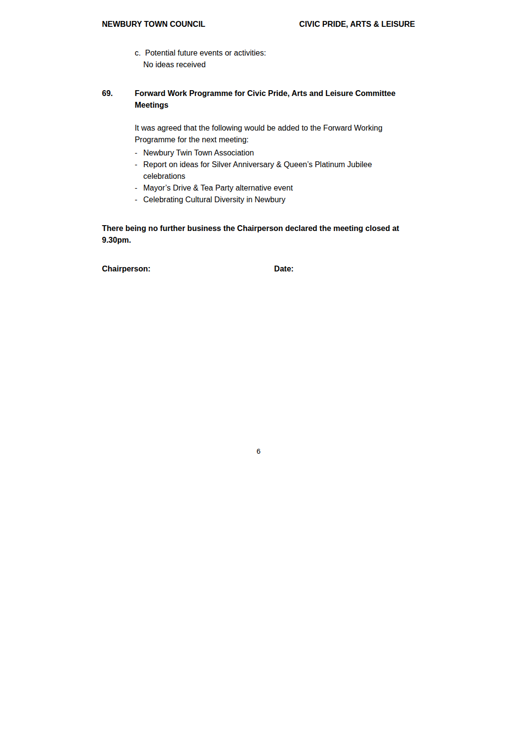NEWBURY TOWN COUNCIL
CIVIC PRIDE, ARTS & LEISURE
c. Potential future events or activities:
No ideas received
69.
Forward Work Programme for Civic Pride, Arts and Leisure Committee Meetings
It was agreed that the following would be added to the Forward Working Programme for the next meeting:
Newbury Twin Town Association
Report on ideas for Silver Anniversary & Queen’s Platinum Jubilee celebrations
Mayor’s Drive & Tea Party alternative event
Celebrating Cultural Diversity in Newbury
There being no further business the Chairperson declared the meeting closed at 9.30pm.
Chairperson:
Date:
6